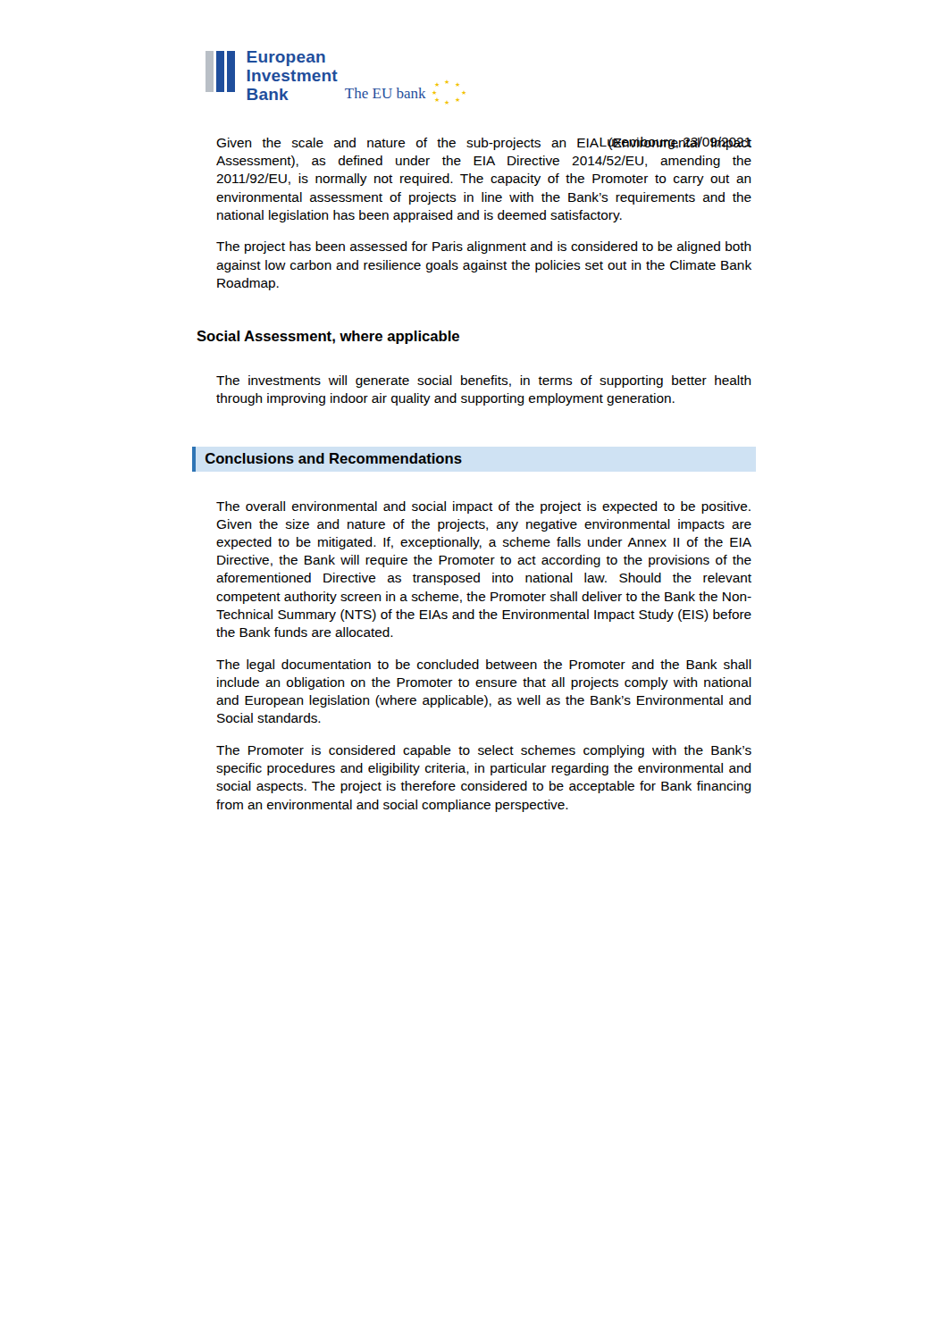European
Investment
Bank
The EU bank ★ ★ ★ ★ ★ ★ ★ ★
Luxembourg, 23/09/2021
Given the scale and nature of the sub-projects an EIA (Environmental Impact Assessment), as defined under the EIA Directive 2014/52/EU, amending the 2011/92/EU, is normally not required. The capacity of the Promoter to carry out an environmental assessment of projects in line with the Bank’s requirements and the national legislation has been appraised and is deemed satisfactory.
The project has been assessed for Paris alignment and is considered to be aligned both against low carbon and resilience goals against the policies set out in the Climate Bank Roadmap.
Social Assessment, where applicable
The investments will generate social benefits, in terms of supporting better health through improving indoor air quality and supporting employment generation.
Conclusions and Recommendations
The overall environmental and social impact of the project is expected to be positive. Given the size and nature of the projects, any negative environmental impacts are expected to be mitigated. If, exceptionally, a scheme falls under Annex II of the EIA Directive, the Bank will require the Promoter to act according to the provisions of the aforementioned Directive as transposed into national law. Should the relevant competent authority screen in a scheme, the Promoter shall deliver to the Bank the Non-Technical Summary (NTS) of the EIAs and the Environmental Impact Study (EIS) before the Bank funds are allocated.
The legal documentation to be concluded between the Promoter and the Bank shall include an obligation on the Promoter to ensure that all projects comply with national and European legislation (where applicable), as well as the Bank’s Environmental and Social standards.
The Promoter is considered capable to select schemes complying with the Bank’s specific procedures and eligibility criteria, in particular regarding the environmental and social aspects. The project is therefore considered to be acceptable for Bank financing from an environmental and social compliance perspective.